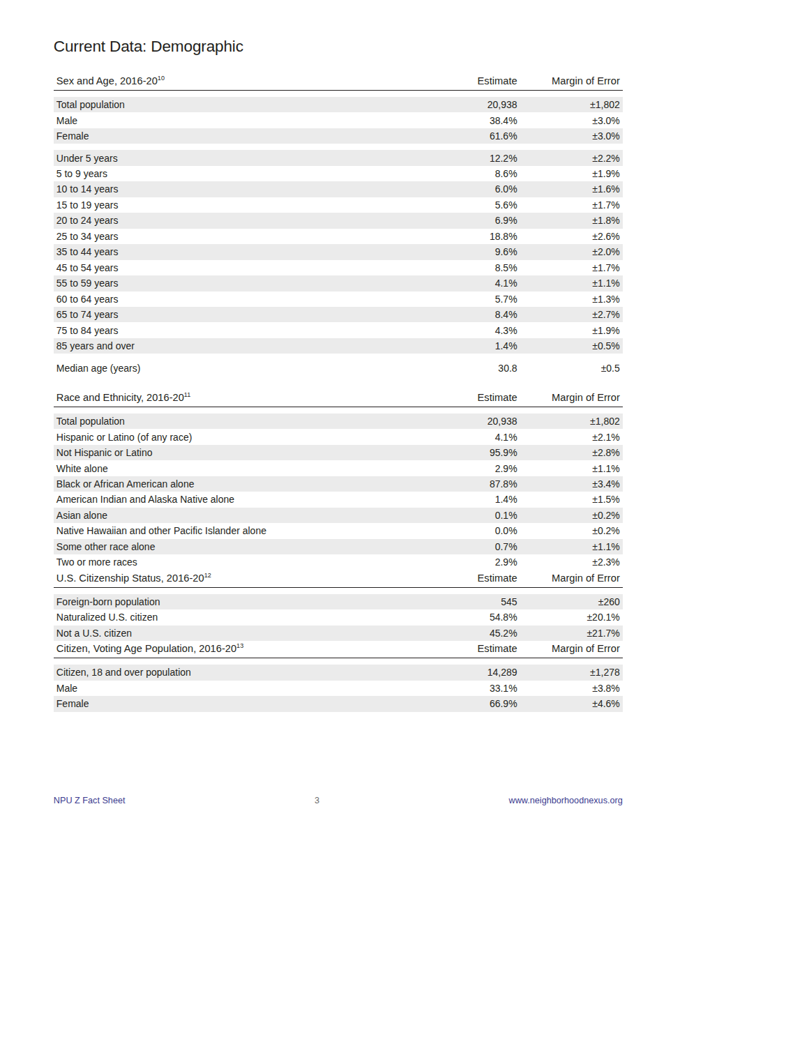Current Data: Demographic
| Sex and Age, 2016-20 10 | Estimate | Margin of Error |
| --- | --- | --- |
| Total population | 20,938 | ±1,802 |
| Male | 38.4% | ±3.0% |
| Female | 61.6% | ±3.0% |
| Under 5 years | 12.2% | ±2.2% |
| 5 to 9 years | 8.6% | ±1.9% |
| 10 to 14 years | 6.0% | ±1.6% |
| 15 to 19 years | 5.6% | ±1.7% |
| 20 to 24 years | 6.9% | ±1.8% |
| 25 to 34 years | 18.8% | ±2.6% |
| 35 to 44 years | 9.6% | ±2.0% |
| 45 to 54 years | 8.5% | ±1.7% |
| 55 to 59 years | 4.1% | ±1.1% |
| 60 to 64 years | 5.7% | ±1.3% |
| 65 to 74 years | 8.4% | ±2.7% |
| 75 to 84 years | 4.3% | ±1.9% |
| 85 years and over | 1.4% | ±0.5% |
| Median age (years) | 30.8 | ±0.5 |
| Race and Ethnicity, 2016-20 11 | Estimate | Margin of Error |
| --- | --- | --- |
| Total population | 20,938 | ±1,802 |
| Hispanic or Latino (of any race) | 4.1% | ±2.1% |
| Not Hispanic or Latino | 95.9% | ±2.8% |
| White alone | 2.9% | ±1.1% |
| Black or African American alone | 87.8% | ±3.4% |
| American Indian and Alaska Native alone | 1.4% | ±1.5% |
| Asian alone | 0.1% | ±0.2% |
| Native Hawaiian and other Pacific Islander alone | 0.0% | ±0.2% |
| Some other race alone | 0.7% | ±1.1% |
| Two or more races | 2.9% | ±2.3% |
| U.S. Citizenship Status, 2016-20 12 | Estimate | Margin of Error |
| --- | --- | --- |
| Foreign-born population | 545 | ±260 |
| Naturalized U.S. citizen | 54.8% | ±20.1% |
| Not a U.S. citizen | 45.2% | ±21.7% |
| Citizen, Voting Age Population, 2016-20 13 | Estimate | Margin of Error |
| --- | --- | --- |
| Citizen, 18 and over population | 14,289 | ±1,278 |
| Male | 33.1% | ±3.8% |
| Female | 66.9% | ±4.6% |
NPU Z Fact Sheet
3
www.neighborhoodnexus.org